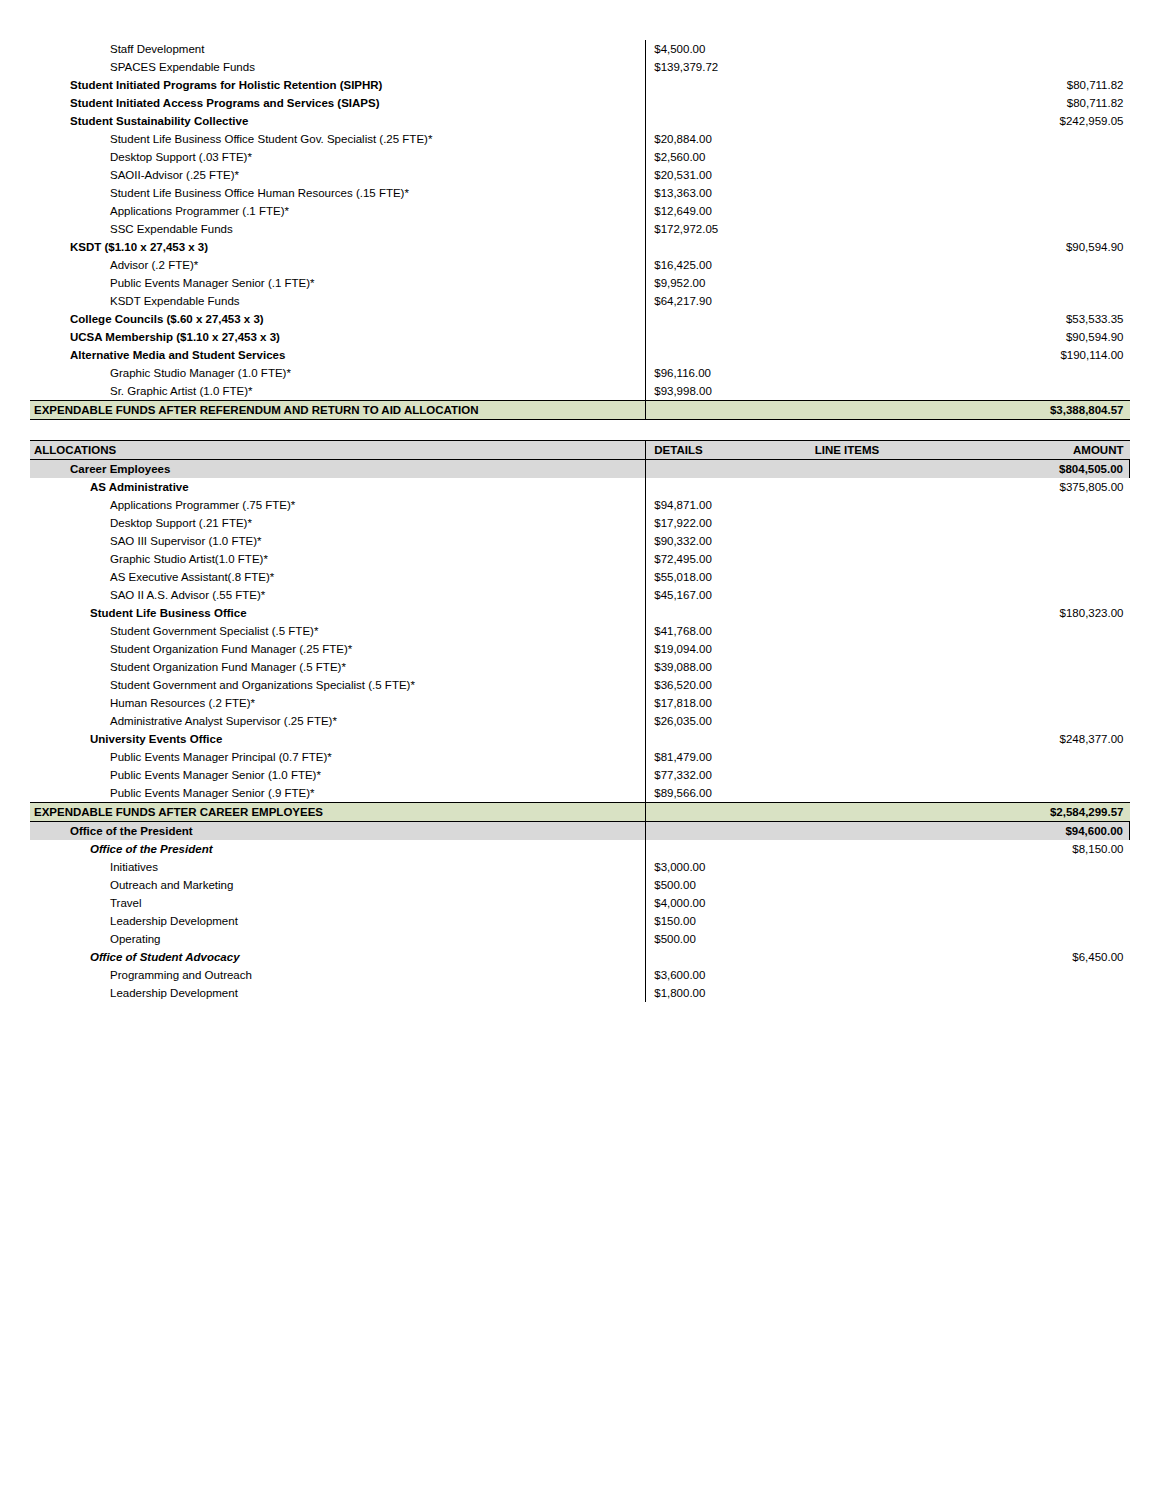| Staff Development | $4,500.00 | | |
| SPACES Expendable Funds | $139,379.72 | | |
| Student Initiated Programs for Holistic Retention (SIPHR) | | | $80,711.82 |
| Student Initiated Access Programs and Services (SIAPS) | | | $80,711.82 |
| Student Sustainability Collective | | | $242,959.05 |
| Student Life Business Office Student Gov. Specialist (.25 FTE)* | $20,884.00 | | |
| Desktop Support (.03 FTE)* | $2,560.00 | | |
| SAOII-Advisor (.25 FTE)* | $20,531.00 | | |
| Student Life Business Office Human Resources (.15 FTE)* | $13,363.00 | | |
| Applications Programmer (.1 FTE)* | $12,649.00 | | |
| SSC Expendable Funds | $172,972.05 | | |
| KSDT ($1.10 x 27,453 x 3) | | | $90,594.90 |
| Advisor (.2 FTE)* | $16,425.00 | | |
| Public Events Manager Senior (.1 FTE)* | $9,952.00 | | |
| KSDT Expendable Funds | $64,217.90 | | |
| College Councils ($.60 x 27,453 x 3) | | | $53,533.35 |
| UCSA Membership ($1.10 x 27,453 x 3) | | | $90,594.90 |
| Alternative Media and Student Services | | | $190,114.00 |
| Graphic Studio Manager (1.0 FTE)* | $96,116.00 | | |
| Sr. Graphic Artist (1.0 FTE)* | $93,998.00 | | |
| EXPENDABLE FUNDS AFTER REFERENDUM AND RETURN TO AID ALLOCATION | | | $3,388,804.57 |
| ALLOCATIONS | DETAILS | LINE ITEMS | AMOUNT |
| Career Employees | | | $804,505.00 |
| AS Administrative | | | $375,805.00 |
| Applications Programmer (.75 FTE)* | $94,871.00 | | |
| Desktop Support (.21 FTE)* | $17,922.00 | | |
| SAO III Supervisor (1.0 FTE)* | $90,332.00 | | |
| Graphic Studio Artist(1.0 FTE)* | $72,495.00 | | |
| AS Executive Assistant(.8 FTE)* | $55,018.00 | | |
| SAO II A.S. Advisor (.55 FTE)* | $45,167.00 | | |
| Student Life Business Office | | | $180,323.00 |
| Student Government Specialist (.5 FTE)* | $41,768.00 | | |
| Student Organization Fund Manager (.25 FTE)* | $19,094.00 | | |
| Student Organization Fund Manager (.5 FTE)* | $39,088.00 | | |
| Student Government and Organizations Specialist (.5 FTE)* | $36,520.00 | | |
| Human Resources (.2 FTE)* | $17,818.00 | | |
| Administrative Analyst Supervisor (.25 FTE)* | $26,035.00 | | |
| University Events Office | | | $248,377.00 |
| Public Events Manager Principal (0.7 FTE)* | $81,479.00 | | |
| Public Events Manager Senior (1.0 FTE)* | $77,332.00 | | |
| Public Events Manager Senior (.9 FTE)* | $89,566.00 | | |
| EXPENDABLE FUNDS AFTER CAREER EMPLOYEES | | | $2,584,299.57 |
| Office of the President | | | $94,600.00 |
| Office of the President | | | $8,150.00 |
| Initiatives | $3,000.00 | | |
| Outreach and Marketing | $500.00 | | |
| Travel | $4,000.00 | | |
| Leadership Development | $150.00 | | |
| Operating | $500.00 | | |
| Office of Student Advocacy | | | $6,450.00 |
| Programming and Outreach | $3,600.00 | | |
| Leadership Development | $1,800.00 | | |